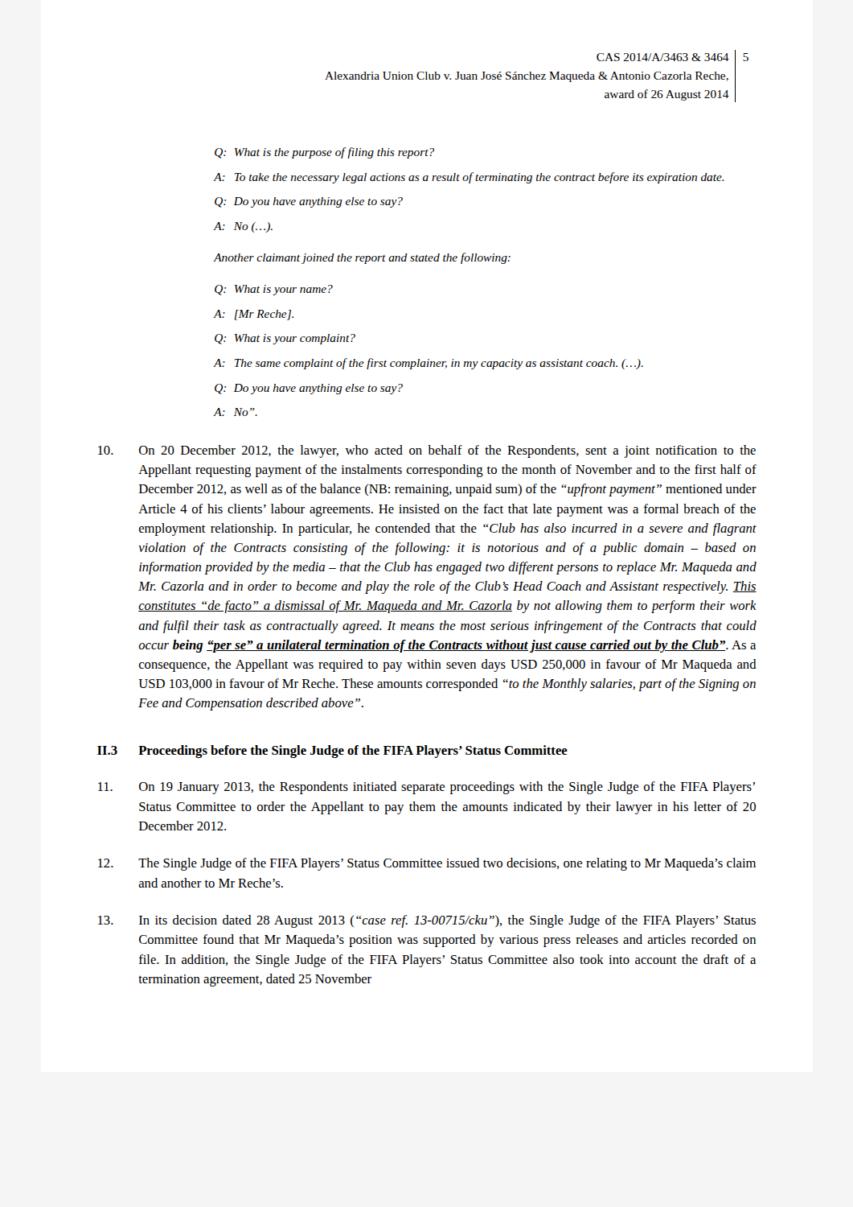5
CAS 2014/A/3463 & 3464
Alexandria Union Club v. Juan José Sánchez Maqueda & Antonio Cazorla Reche,
award of 26 August 2014
Q: What is the purpose of filing this report?
A: To take the necessary legal actions as a result of terminating the contract before its expiration date.
Q: Do you have anything else to say?
A: No (…).
Another claimant joined the report and stated the following:
Q: What is your name?
A:[Mr Reche].
Q: What is your complaint?
A: The same complaint of the first complainer, in my capacity as assistant coach. (…).
Q: Do you have anything else to say?
A: No”.
10. On 20 December 2012, the lawyer, who acted on behalf of the Respondents, sent a joint notification to the Appellant requesting payment of the instalments corresponding to the month of November and to the first half of December 2012, as well as of the balance (NB: remaining, unpaid sum) of the “upfront payment” mentioned under Article 4 of his clients’ labour agreements. He insisted on the fact that late payment was a formal breach of the employment relationship. In particular, he contended that the “Club has also incurred in a severe and flagrant violation of the Contracts consisting of the following: it is notorious and of a public domain – based on information provided by the media – that the Club has engaged two different persons to replace Mr. Maqueda and Mr. Cazorla and in order to become and play the role of the Club’s Head Coach and Assistant respectively. This constitutes “de facto” a dismissal of Mr. Maqueda and Mr. Cazorla by not allowing them to perform their work and fulfil their task as contractually agreed. It means the most serious infringement of the Contracts that could occur being “per se” a unilateral termination of the Contracts without just cause carried out by the Club”. As a consequence, the Appellant was required to pay within seven days USD 250,000 in favour of Mr Maqueda and USD 103,000 in favour of Mr Reche. These amounts corresponded “to the Monthly salaries, part of the Signing on Fee and Compensation described above”.
II.3 Proceedings before the Single Judge of the FIFA Players’ Status Committee
11. On 19 January 2013, the Respondents initiated separate proceedings with the Single Judge of the FIFA Players’ Status Committee to order the Appellant to pay them the amounts indicated by their lawyer in his letter of 20 December 2012.
12. The Single Judge of the FIFA Players’ Status Committee issued two decisions, one relating to Mr Maqueda’s claim and another to Mr Reche’s.
13. In its decision dated 28 August 2013 (“case ref. 13-00715/cku”), the Single Judge of the FIFA Players’ Status Committee found that Mr Maqueda’s position was supported by various press releases and articles recorded on file. In addition, the Single Judge of the FIFA Players’ Status Committee also took into account the draft of a termination agreement, dated 25 November